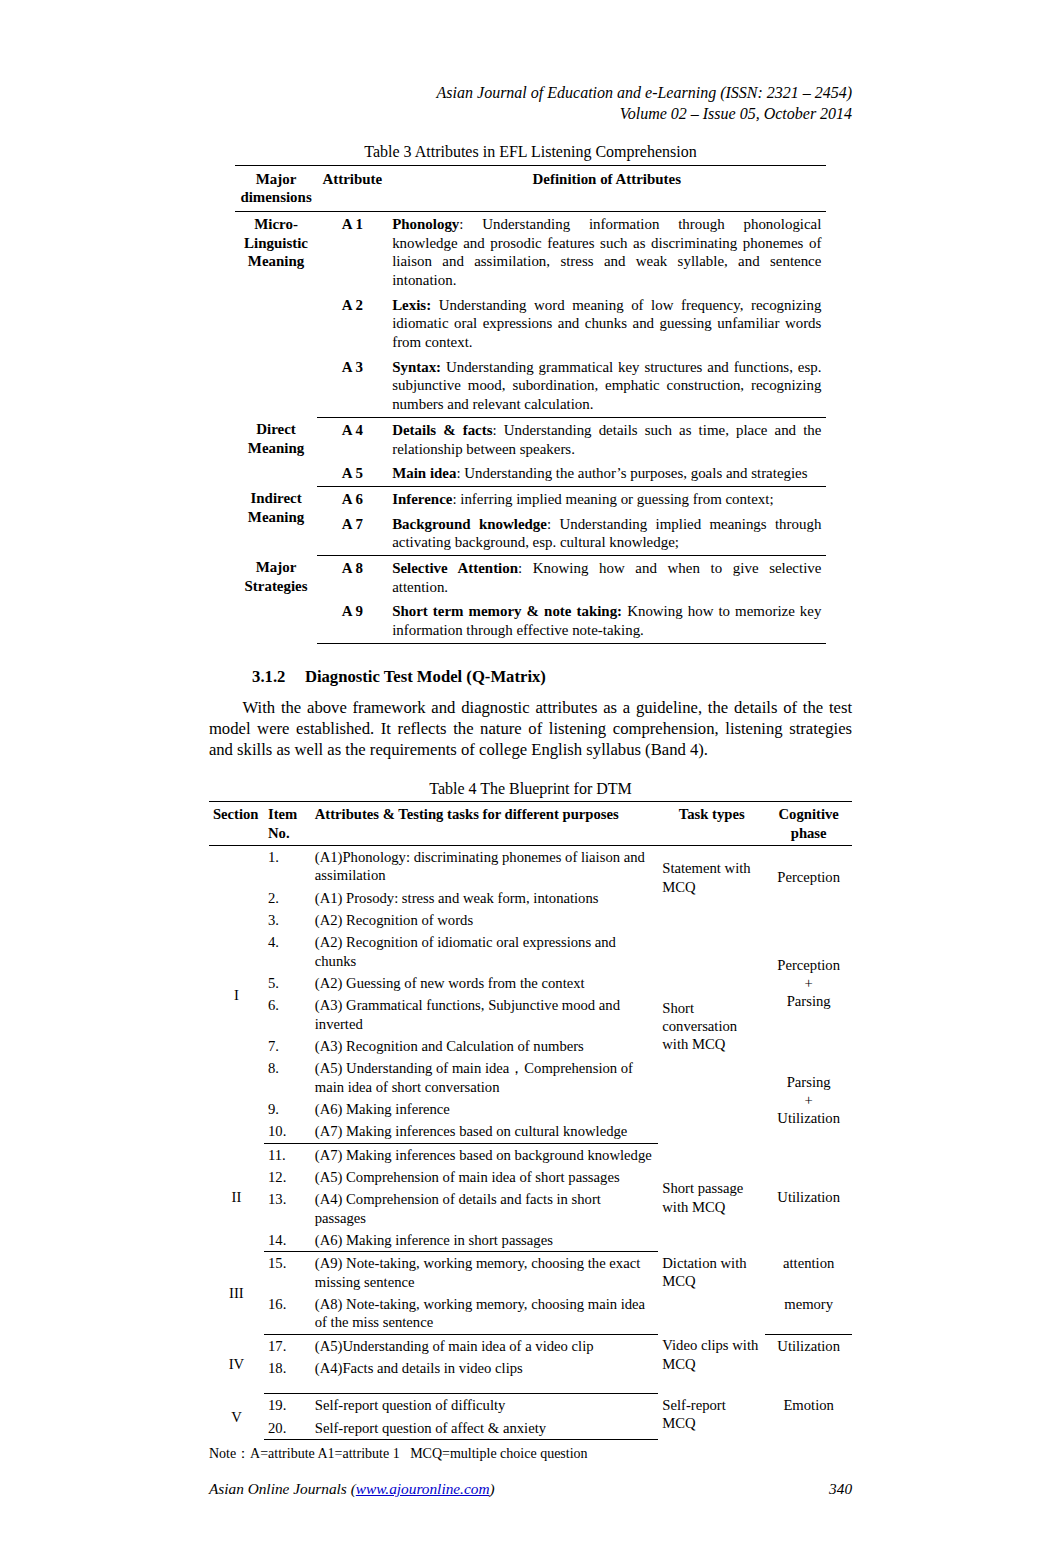Asian Journal of Education and e-Learning (ISSN: 2321 – 2454)
Volume 02 – Issue 05, October 2014
Table 3 Attributes in EFL Listening Comprehension
| Major dimensions | Attribute | Definition of Attributes |
| --- | --- | --- |
| Micro-Linguistic Meaning | A 1 | Phonology : Understanding information through phonological knowledge and prosodic features such as discriminating phonemes of liaison and assimilation, stress and weak syllable, and sentence intonation. |
| A 2 | Lexis: Understanding word meaning of low frequency, recognizing idiomatic oral expressions and chunks and guessing unfamiliar words from context. |
| A 3 | Syntax: Understanding grammatical key structures and functions, esp. subjunctive mood, subordination, emphatic construction, recognizing numbers and relevant calculation. |
| Direct Meaning | A 4 | Details & facts : Understanding details such as time, place and the relationship between speakers. |
| A 5 | Main idea : Understanding the author’s purposes, goals and strategies |
| Indirect Meaning | A 6 | Inference : inferring implied meaning or guessing from context; |
| A 7 | Background knowledge : Understanding implied meanings through activating background, esp. cultural knowledge; |
| Major Strategies | A 8 | Selective Attention : Knowing how and when to give selective attention. |
| A 9 | Short term memory & note taking: Knowing how to memorize key information through effective note-taking. |
3.1.2 Diagnostic Test Model (Q-Matrix)
With the above framework and diagnostic attributes as a guideline, the details of the test model were established. It reflects the nature of listening comprehension, listening strategies and skills as well as the requirements of college English syllabus (Band 4).
Table 4 The Blueprint for DTM
| Section | Item No. | Attributes & Testing tasks for different purposes | Task types | Cognitive phase |
| --- | --- | --- | --- | --- |
| I | 1. | (A1)Phonology: discriminating phonemes of liaison and assimilation | Statement with MCQ | Perception |
| 2. | (A1) Prosody: stress and weak form, intonations |
| 3. | (A2) Recognition of words | Short conversation with MCQ | Perception + Parsing |
| 4. | (A2) Recognition of idiomatic oral expressions and chunks |
| 5. | (A2) Guessing of new words from the context |
| 6. | (A3) Grammatical functions, Subjunctive mood and inverted |
| 7. | (A3) Recognition and Calculation of numbers |
| 8. | (A5) Understanding of main idea，Comprehension of main idea of short conversation | Parsing + Utilization |
| 9. | (A6) Making inference |
| 10. | (A7) Making inferences based on cultural knowledge |
| II | 11. | (A7) Making inferences based on background knowledge | Short passage with MCQ | Utilization |
| 12. | (A5) Comprehension of main idea of short passages |
| 13. | (A4) Comprehension of details and facts in short passages |
| 14. | (A6) Making inference in short passages |
| III | 15. | (A9) Note-taking, working memory, choosing the exact missing sentence | Dictation with MCQ | attention |
| 16. | (A8) Note-taking, working memory, choosing main idea of the miss sentence | memory |
| IV | 17. | (A5)Understanding of main idea of a video clip | Video clips with MCQ | Utilization |
| 18. | (A4)Facts and details in video clips |
| V | 19. | Self-report question of difficulty | Self-report MCQ | Emotion |
| 20. | Self-report question of affect & anxiety |
Note：A=attribute A1=attribute 1 MCQ=multiple choice question
Asian Online Journals (www.ajouronline.com) 340